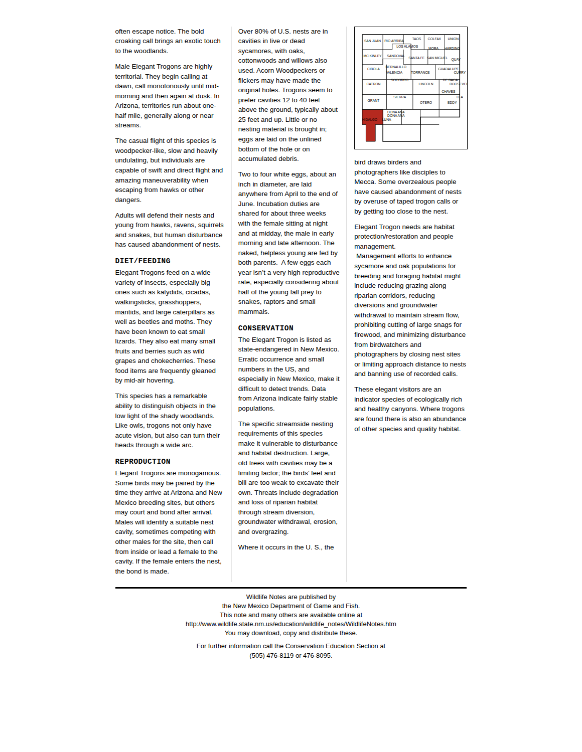often escape notice. The bold croaking call brings an exotic touch to the woodlands.
Male Elegant Trogons are highly territorial. They begin calling at dawn, call monotonously until mid-morning and then again at dusk. In Arizona, territories run about one-half mile, generally along or near streams.
The casual flight of this species is woodpecker-like, slow and heavily undulating, but individuals are capable of swift and direct flight and amazing maneuverability when escaping from hawks or other dangers.
Adults will defend their nests and young from hawks, ravens, squirrels and snakes, but human disturbance has caused abandonment of nests.
Diet/Feeding
Elegant Trogons feed on a wide variety of insects, especially big ones such as katydids, cicadas, walkingsticks, grasshoppers, mantids, and large caterpillars as well as beetles and moths. They have been known to eat small lizards. They also eat many small fruits and berries such as wild grapes and chokecherries. These food items are frequently gleaned by mid-air hovering.
This species has a remarkable ability to distinguish objects in the low light of the shady woodlands. Like owls, trogons not only have acute vision, but also can turn their heads through a wide arc.
Reproduction
Elegant Trogons are monogamous. Some birds may be paired by the time they arrive at Arizona and New Mexico breeding sites, but others may court and bond after arrival. Males will identify a suitable nest cavity, sometimes competing with other males for the site, then call from inside or lead a female to the cavity. If the female enters the nest, the bond is made.
Over 80% of U.S. nests are in cavities in live or dead sycamores, with oaks, cottonwoods and willows also used. Acorn Woodpeckers or flickers may have made the original holes. Trogons seem to prefer cavities 12 to 40 feet above the ground, typically about 25 feet and up. Little or no nesting material is brought in; eggs are laid on the unlined bottom of the hole or on accumulated debris.
Two to four white eggs, about an inch in diameter, are laid anywhere from April to the end of June. Incubation duties are shared for about three weeks with the female sitting at night and at midday, the male in early morning and late afternoon. The naked, helpless young are fed by both parents. A few eggs each year isn’t a very high reproductive rate, especially considering about half of the young fall prey to snakes, raptors and small mammals.
Conservation
The Elegant Trogon is listed as state-endangered in New Mexico. Erratic occurrence and small numbers in the US, and especially in New Mexico, make it difficult to detect trends. Data from Arizona indicate fairly stable populations.
The specific streamside nesting requirements of this species make it vulnerable to disturbance and habitat destruction. Large, old trees with cavities may be a limiting factor; the birds’ feet and bill are too weak to excavate their own. Threats include degradation and loss of riparian habitat through stream diversion, groundwater withdrawal, erosion, and overgrazing.
Where it occurs in the U. S., the
SAN JUAN RIO ARRIBA TAOS COLFAX UNION LOS ALAMOS MORA HARDING MC KINLEY SANDOVAL SANTA FE SAN MIGUEL QUAY CIBOLA BERNALILLO VALENCIA TORRANCE GUADALUPE CURRY CATRON SOCORRO LINCOLN DE BACA ROOSEVELT CHAVES SIERRA GRANT OTERO EDDY LEA DONA ANA DONA ANA LUNA HIDALGO
bird draws birders and photographers like disciples to Mecca. Some overzealous people have caused abandonment of nests by overuse of taped trogon calls or by getting too close to the nest.
Elegant Trogon needs are habitat protection/restoration and people management.
Management efforts to enhance sycamore and oak populations for breeding and foraging habitat might include reducing grazing along riparian corridors, reducing diversions and groundwater withdrawal to maintain stream flow, prohibiting cutting of large snags for firewood, and minimizing disturbance from birdwatchers and photographers by closing nest sites or limiting approach distance to nests and banning use of recorded calls.
These elegant visitors are an indicator species of ecologically rich and healthy canyons. Where trogons are found there is also an abundance of other species and quality habitat.
Wildlife Notes are published by
the New Mexico Department of Game and Fish.
This note and many others are available online at
http://www.wildlife.state.nm.us/education/wildlife_notes/WildlifeNotes.htm
You may download, copy and distribute these.
For further information call the Conservation Education Section at
(505) 476-8119 or 476-8095.